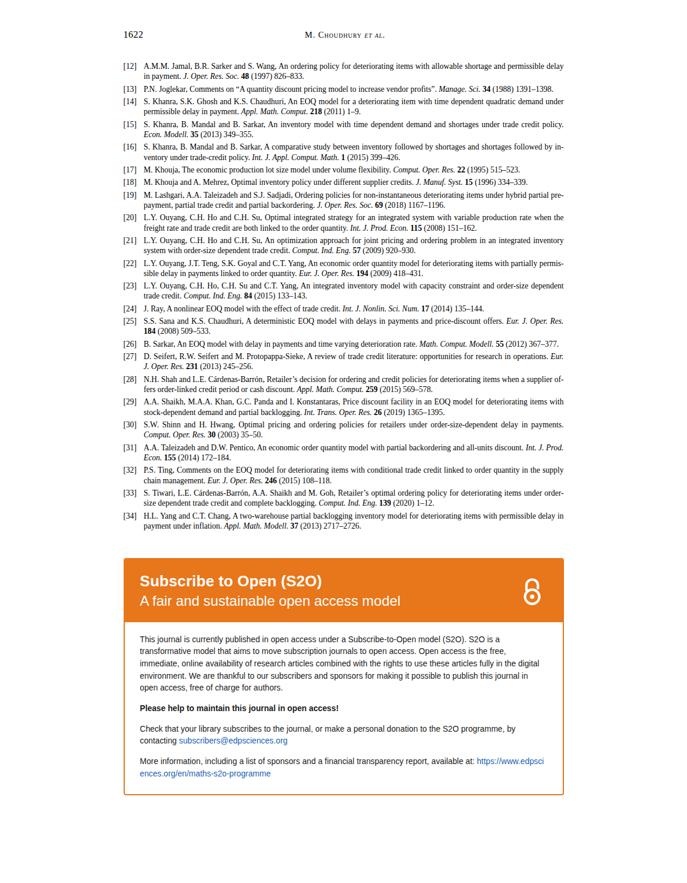1622 M. Choudhury et al.
[12] A.M.M. Jamal, B.R. Sarker and S. Wang, An ordering policy for deteriorating items with allowable shortage and permissible delay in payment. J. Oper. Res. Soc. 48 (1997) 826–833.
[13] P.N. Joglekar, Comments on “A quantity discount pricing model to increase vendor profits”. Manage. Sci. 34 (1988) 1391–1398.
[14] S. Khanra, S.K. Ghosh and K.S. Chaudhuri, An EOQ model for a deteriorating item with time dependent quadratic demand under permissible delay in payment. Appl. Math. Comput. 218 (2011) 1–9.
[15] S. Khanra, B. Mandal and B. Sarkar, An inventory model with time dependent demand and shortages under trade credit policy. Econ. Modell. 35 (2013) 349–355.
[16] S. Khanra, B. Mandal and B. Sarkar, A comparative study between inventory followed by shortages and shortages followed by inventory under trade-credit policy. Int. J. Appl. Comput. Math. 1 (2015) 399–426.
[17] M. Khouja, The economic production lot size model under volume flexibility. Comput. Oper. Res. 22 (1995) 515–523.
[18] M. Khouja and A. Mehrez, Optimal inventory policy under different supplier credits. J. Manuf. Syst. 15 (1996) 334–339.
[19] M. Lashgari, A.A. Taleizadeh and S.J. Sadjadi, Ordering policies for non-instantaneous deteriorating items under hybrid partial prepayment, partial trade credit and partial backordering. J. Oper. Res. Soc. 69 (2018) 1167–1196.
[20] L.Y. Ouyang, C.H. Ho and C.H. Su, Optimal integrated strategy for an integrated system with variable production rate when the freight rate and trade credit are both linked to the order quantity. Int. J. Prod. Econ. 115 (2008) 151–162.
[21] L.Y. Ouyang, C.H. Ho and C.H. Su, An optimization approach for joint pricing and ordering problem in an integrated inventory system with order-size dependent trade credit. Comput. Ind. Eng. 57 (2009) 920–930.
[22] L.Y. Ouyang, J.T. Teng, S.K. Goyal and C.T. Yang, An economic order quantity model for deteriorating items with partially permissible delay in payments linked to order quantity. Eur. J. Oper. Res. 194 (2009) 418–431.
[23] L.Y. Ouyang, C.H. Ho, C.H. Su and C.T. Yang, An integrated inventory model with capacity constraint and order-size dependent trade credit. Comput. Ind. Eng. 84 (2015) 133–143.
[24] J. Ray, A nonlinear EOQ model with the effect of trade credit. Int. J. Nonlin. Sci. Num. 17 (2014) 135–144.
[25] S.S. Sana and K.S. Chaudhuri, A deterministic EOQ model with delays in payments and price-discount offers. Eur. J. Oper. Res. 184 (2008) 509–533.
[26] B. Sarkar, An EOQ model with delay in payments and time varying deterioration rate. Math. Comput. Modell. 55 (2012) 367–377.
[27] D. Seifert, R.W. Seifert and M. Protopappa-Sieke, A review of trade credit literature: opportunities for research in operations. Eur. J. Oper. Res. 231 (2013) 245–256.
[28] N.H. Shah and L.E. Cárdenas-Barrón, Retailer’s decision for ordering and credit policies for deteriorating items when a supplier offers order-linked credit period or cash discount. Appl. Math. Comput. 259 (2015) 569–578.
[29] A.A. Shaikh, M.A.A. Khan, G.C. Panda and I. Konstantaras, Price discount facility in an EOQ model for deteriorating items with stock-dependent demand and partial backlogging. Int. Trans. Oper. Res. 26 (2019) 1365–1395.
[30] S.W. Shinn and H. Hwang, Optimal pricing and ordering policies for retailers under order-size-dependent delay in payments. Comput. Oper. Res. 30 (2003) 35–50.
[31] A.A. Taleizadeh and D.W. Pentico, An economic order quantity model with partial backordering and all-units discount. Int. J. Prod. Econ. 155 (2014) 172–184.
[32] P.S. Ting, Comments on the EOQ model for deteriorating items with conditional trade credit linked to order quantity in the supply chain management. Eur. J. Oper. Res. 246 (2015) 108–118.
[33] S. Tiwari, L.E. Cárdenas-Barrón, A.A. Shaikh and M. Goh, Retailer’s optimal ordering policy for deteriorating items under order-size dependent trade credit and complete backlogging. Comput. Ind. Eng. 139 (2020) 1–12.
[34] H.L. Yang and C.T. Chang, A two-warehouse partial backlogging inventory model for deteriorating items with permissible delay in payment under inflation. Appl. Math. Modell. 37 (2013) 2717–2726.
Subscribe to Open (S2O)
A fair and sustainable open access model
This journal is currently published in open access under a Subscribe-to-Open model (S2O). S2O is a transformative model that aims to move subscription journals to open access. Open access is the free, immediate, online availability of research articles combined with the rights to use these articles fully in the digital environment. We are thankful to our subscribers and sponsors for making it possible to publish this journal in open access, free of charge for authors.
Please help to maintain this journal in open access!
Check that your library subscribes to the journal, or make a personal donation to the S2O programme, by contacting subscribers@edpsciences.org
More information, including a list of sponsors and a financial transparency report, available at: https://www.edpsciences.org/en/maths-s2o-programme